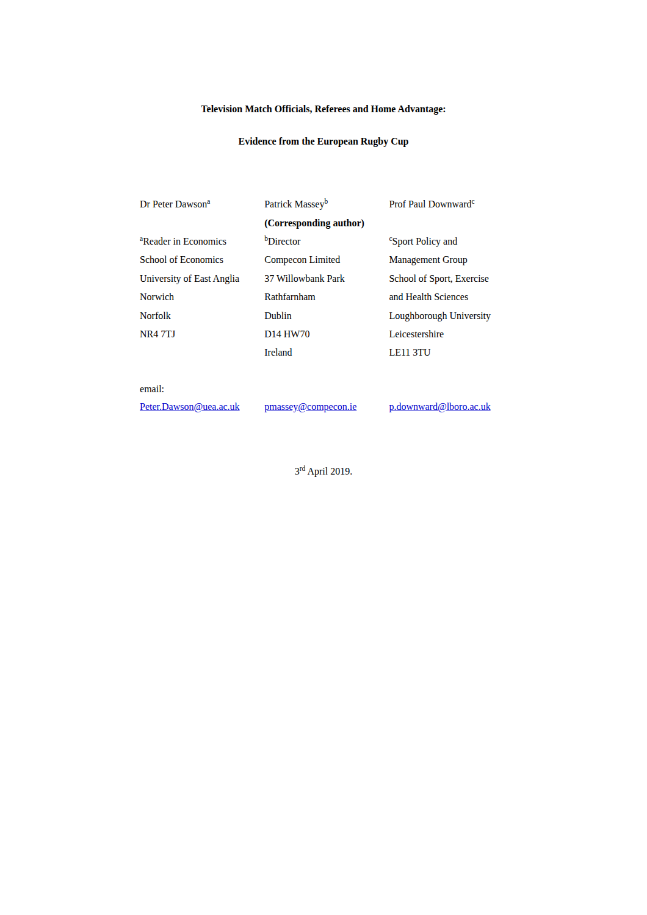Television Match Officials, Referees and Home Advantage: Evidence from the European Rugby Cup
| Dr Peter Dawson a | Patrick Massey b | Prof Paul Downward c |
| | (Corresponding author) | |
| a Reader in Economics | b Director | c Sport Policy and |
| School of Economics | Compecon Limited | Management Group |
| University of East Anglia | 37 Willowbank Park | School of Sport, Exercise |
| Norwich | Rathfarnham | and Health Sciences |
| Norfolk | Dublin | Loughborough University |
| NR4 7TJ | D14 HW70 | Leicestershire |
| | Ireland | LE11 3TU |
email:
| Peter.Dawson@uea.ac.uk | pmassey@compecon.ie | p.downward@lboro.ac.uk |
3rd April 2019.